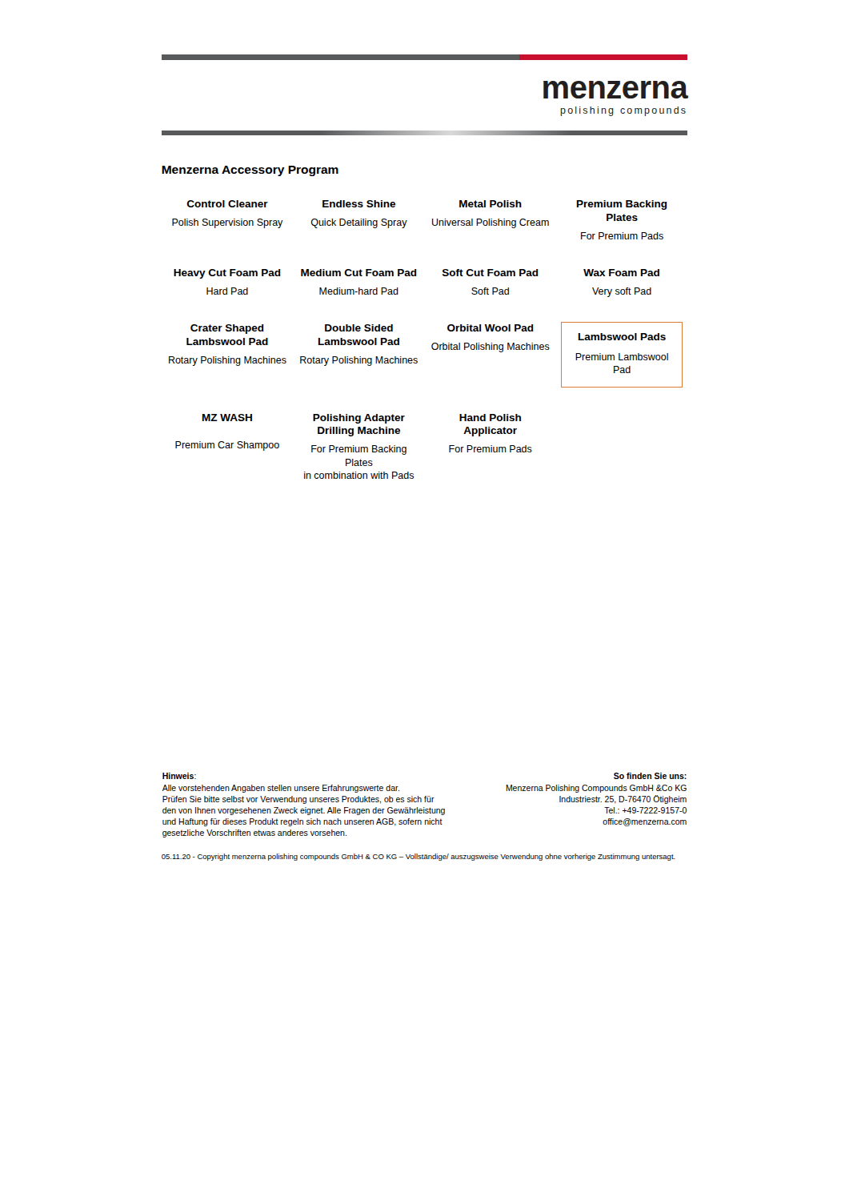menzerna
polishing compounds
Menzerna Accessory Program
| Control Cleaner Polish Supervision Spray | Endless Shine Quick Detailing Spray | Metal Polish Universal Polishing Cream | Premium Backing Plates For Premium Pads |
| Heavy Cut Foam Pad Hard Pad | Medium Cut Foam Pad Medium-hard Pad | Soft Cut Foam Pad Soft Pad | Wax Foam Pad Very soft Pad |
| Crater Shaped Lambswool Pad Rotary Polishing Machines | Double Sided Lambswool Pad Rotary Polishing Machines | Orbital Wool Pad Orbital Polishing Machines | Lambswool Pads Premium Lambswool Pad |
| MZ WASH Premium Car Shampoo | Polishing Adapter Drilling Machine For Premium Backing Plates in combination with Pads | Hand Polish Applicator For Premium Pads | |
| Hinweis : Alle vorstehenden Angaben stellen unsere Erfahrungswerte dar. Prüfen Sie bitte selbst vor Verwendung unseres Produktes, ob es sich für den von Ihnen vorgesehenen Zweck eignet. Alle Fragen der Gewährleistung und Haftung für dieses Produkt regeln sich nach unseren AGB, sofern nicht gesetzliche Vorschriften etwas anderes vorsehen. | So finden Sie uns: Menzerna Polishing Compounds GmbH &Co KG Industriestr. 25, D-76470 Ötigheim Tel.: +49-7222-9157-0 office@menzerna.com |
05.11.20 - Copyright menzerna polishing compounds GmbH & CO KG – Vollständige/ auszugsweise Verwendung ohne vorherige Zustimmung untersagt.